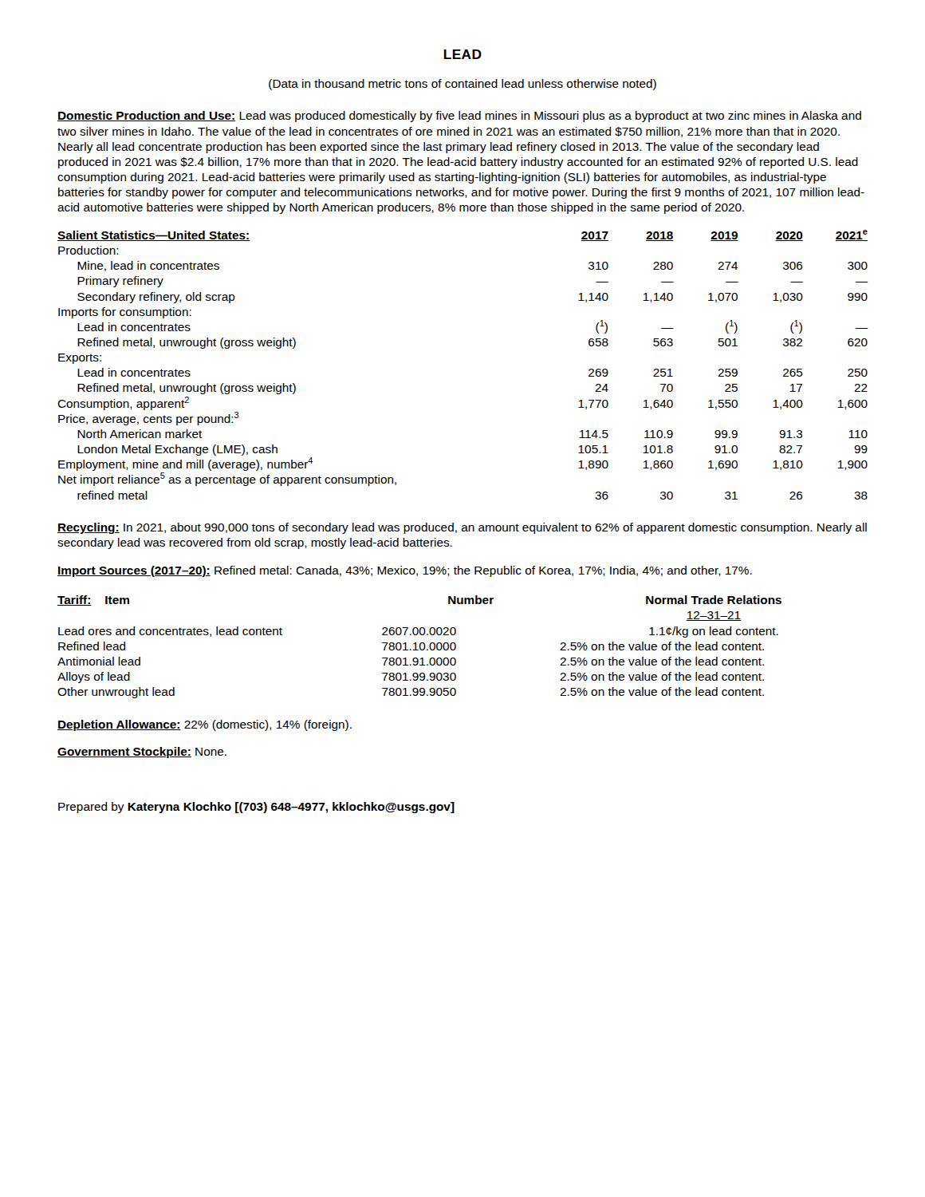LEAD
(Data in thousand metric tons of contained lead unless otherwise noted)
Domestic Production and Use: Lead was produced domestically by five lead mines in Missouri plus as a byproduct at two zinc mines in Alaska and two silver mines in Idaho. The value of the lead in concentrates of ore mined in 2021 was an estimated $750 million, 21% more than that in 2020. Nearly all lead concentrate production has been exported since the last primary lead refinery closed in 2013. The value of the secondary lead produced in 2021 was $2.4 billion, 17% more than that in 2020. The lead-acid battery industry accounted for an estimated 92% of reported U.S. lead consumption during 2021. Lead-acid batteries were primarily used as starting-lighting-ignition (SLI) batteries for automobiles, as industrial-type batteries for standby power for computer and telecommunications networks, and for motive power. During the first 9 months of 2021, 107 million lead-acid automotive batteries were shipped by North American producers, 8% more than those shipped in the same period of 2020.
| Salient Statistics—United States: | 2017 | 2018 | 2019 | 2020 | 2021 e |
| Production: | | | | | |
| Mine, lead in concentrates | 310 | 280 | 274 | 306 | 300 |
| Primary refinery | — | — | — | — | — |
| Secondary refinery, old scrap | 1,140 | 1,140 | 1,070 | 1,030 | 990 |
| Imports for consumption: | | | | | |
| Lead in concentrates | ( 1 ) | — | ( 1 ) | ( 1 ) | — |
| Refined metal, unwrought (gross weight) | 658 | 563 | 501 | 382 | 620 |
| Exports: | | | | | |
| Lead in concentrates | 269 | 251 | 259 | 265 | 250 |
| Refined metal, unwrought (gross weight) | 24 | 70 | 25 | 17 | 22 |
| Consumption, apparent 2 | 1,770 | 1,640 | 1,550 | 1,400 | 1,600 |
| Price, average, cents per pound: 3 | | | | | |
| North American market | 114.5 | 110.9 | 99.9 | 91.3 | 110 |
| London Metal Exchange (LME), cash | 105.1 | 101.8 | 91.0 | 82.7 | 99 |
| Employment, mine and mill (average), number 4 | 1,890 | 1,860 | 1,690 | 1,810 | 1,900 |
| Net import reliance 5 as a percentage of apparent consumption, | | | | | |
| refined metal | 36 | 30 | 31 | 26 | 38 |
Recycling: In 2021, about 990,000 tons of secondary lead was produced, an amount equivalent to 62% of apparent domestic consumption. Nearly all secondary lead was recovered from old scrap, mostly lead-acid batteries.
Import Sources (2017–20): Refined metal: Canada, 43%; Mexico, 19%; the Republic of Korea, 17%; India, 4%; and other, 17%.
| Tariff: Item | Number | Normal Trade Relations |
| | | 12–31–21 |
| Lead ores and concentrates, lead content | 2607.00.0020 | 1.1¢/kg on lead content. |
| Refined lead | 7801.10.0000 | 2.5% on the value of the lead content. |
| Antimonial lead | 7801.91.0000 | 2.5% on the value of the lead content. |
| Alloys of lead | 7801.99.9030 | 2.5% on the value of the lead content. |
| Other unwrought lead | 7801.99.9050 | 2.5% on the value of the lead content. |
Depletion Allowance: 22% (domestic), 14% (foreign).
Government Stockpile: None.
Prepared by Kateryna Klochko [(703) 648–4977, kklochko@usgs.gov]